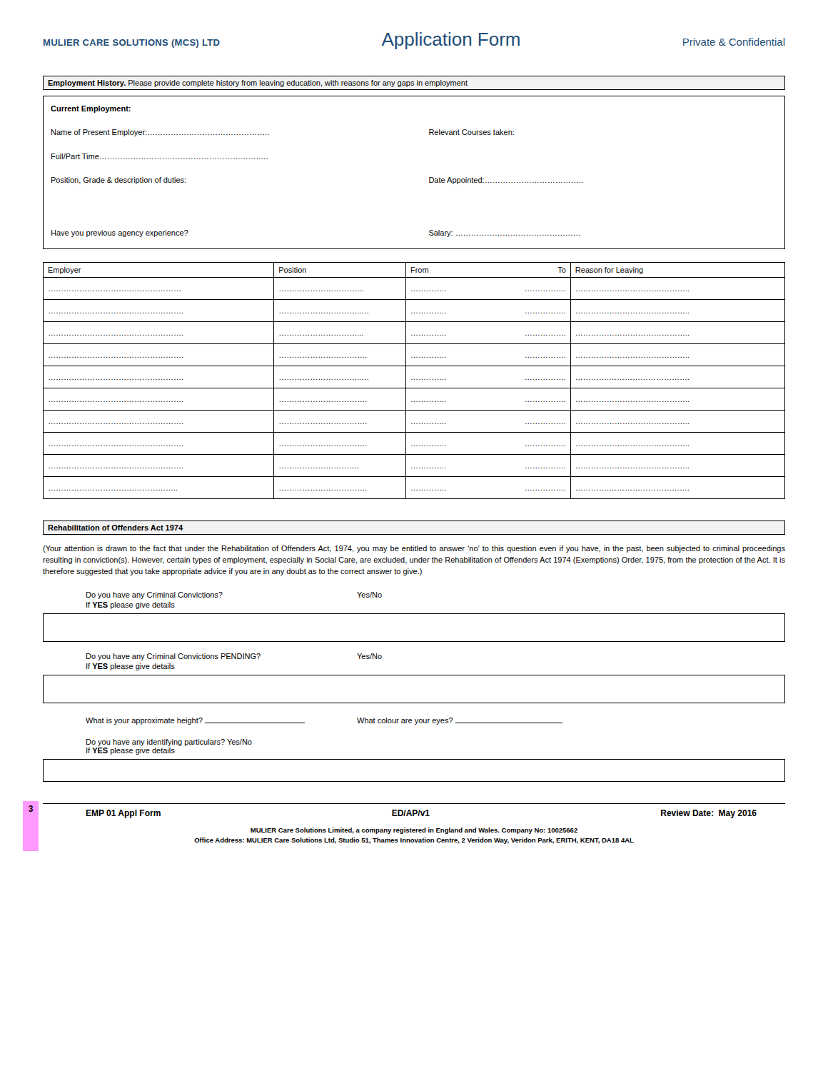MULIER CARE SOLUTIONS (MCS) LTD
Application Form
Private & Confidential
Employment History. Please provide complete history from leaving education, with reasons for any gaps in employment
Current Employment:
Name of Present Employer:………………………………………..
Relevant Courses taken:
Full/Part Time……………………………………………………..…
Position, Grade & description of duties:
Date Appointed:………………………………..
Have you previous agency experience?
Salary: …………………………………………
| Employer | Position | From To | Reason for Leaving |
| --- | --- | --- | --- |
| …………………………………………… | …………………………... | ………….. ……………. | …………………………………….. |
| ……………………………………………. | …………………………..… | ………….. ……………. | …………………………………….. |
| ……………………………………………. | …………………………... | ………….. ……………. | …………………………………….. |
| ……………………………………………. | ……………………………. | ………….. ……………. | …………………………………….. |
| ……………………………………………. | …………………………..… | ………….. ……………. | ………….…………………………. |
| ……………………………………………. | ……………………………. | ………….. ……………. | …………………………………….. |
| ……………………………………………. | ……………………………. | ………….. ……………. | …………………………………….. |
| ……………………………………………. | ……………………………. | ………….. ……………. | …………………………………….. |
| ……………………………………………. | ……………………….… | ………….. ……………. | …………………………………….. |
| ………………………………………….. | ……………………………. | ………….. ……………. | ………….…………………………. |
Rehabilitation of Offenders Act 1974
(Your attention is drawn to the fact that under the Rehabilitation of Offenders Act, 1974, you may be entitled to answer ‘no’ to this question even if you have, in the past, been subjected to criminal proceedings resulting in conviction(s). However, certain types of employment, especially in Social Care, are excluded, under the Rehabilitation of Offenders Act 1974 (Exemptions) Order, 1975, from the protection of the Act. It is therefore suggested that you take appropriate advice if you are in any doubt as to the correct answer to give.)
Do you have any Criminal Convictions?
Yes/No
If YES please give details
Do you have any Criminal Convictions PENDING?
Yes/No
If YES please give details
What is your approximate height?
What colour are your eyes?
Do you have any identifying particulars? Yes/No
If YES please give details
3
EMP 01 Appl Form ED/AP/v1 Review Date: May 2016
MULIER Care Solutions Limited, a company registered in England and Wales. Company No: 10025662
Office Address: MULIER Care Solutions Ltd, Studio 51, Thames Innovation Centre, 2 Veridon Way, Veridon Park, ERITH, KENT, DA18 4AL